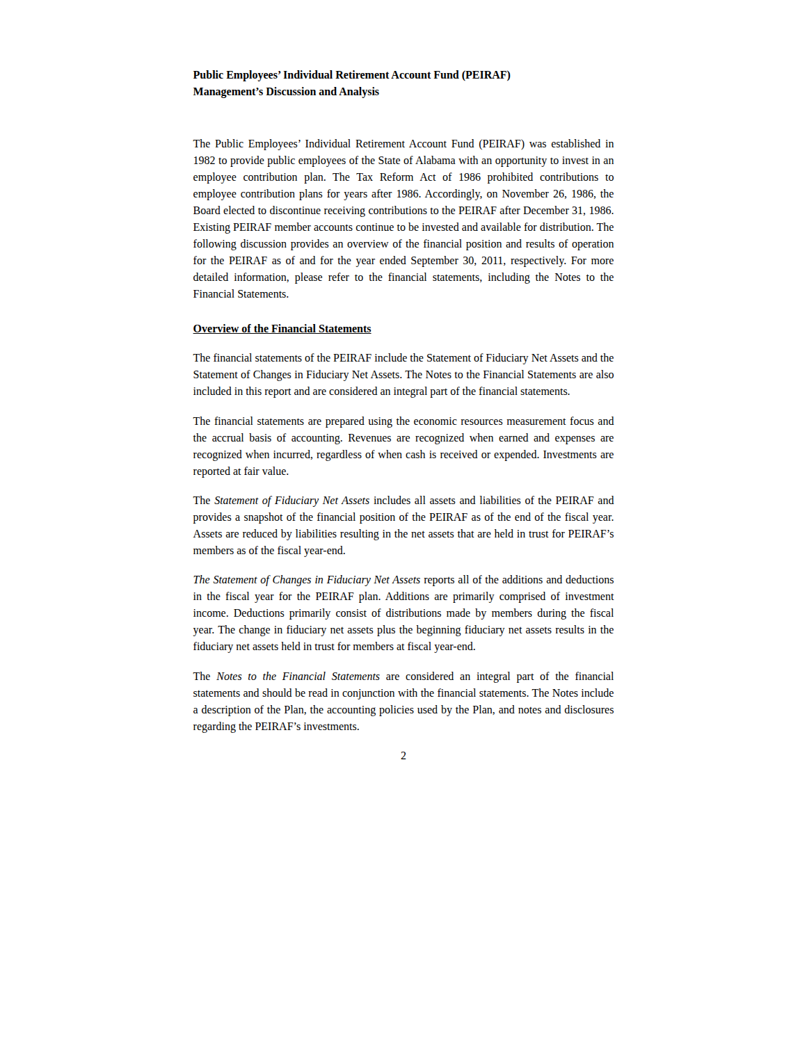Public Employees’ Individual Retirement Account Fund (PEIRAF)
Management’s Discussion and Analysis
The Public Employees’ Individual Retirement Account Fund (PEIRAF) was established in 1982 to provide public employees of the State of Alabama with an opportunity to invest in an employee contribution plan. The Tax Reform Act of 1986 prohibited contributions to employee contribution plans for years after 1986. Accordingly, on November 26, 1986, the Board elected to discontinue receiving contributions to the PEIRAF after December 31, 1986. Existing PEIRAF member accounts continue to be invested and available for distribution. The following discussion provides an overview of the financial position and results of operation for the PEIRAF as of and for the year ended September 30, 2011, respectively. For more detailed information, please refer to the financial statements, including the Notes to the Financial Statements.
Overview of the Financial Statements
The financial statements of the PEIRAF include the Statement of Fiduciary Net Assets and the Statement of Changes in Fiduciary Net Assets. The Notes to the Financial Statements are also included in this report and are considered an integral part of the financial statements.
The financial statements are prepared using the economic resources measurement focus and the accrual basis of accounting. Revenues are recognized when earned and expenses are recognized when incurred, regardless of when cash is received or expended. Investments are reported at fair value.
The Statement of Fiduciary Net Assets includes all assets and liabilities of the PEIRAF and provides a snapshot of the financial position of the PEIRAF as of the end of the fiscal year. Assets are reduced by liabilities resulting in the net assets that are held in trust for PEIRAF’s members as of the fiscal year-end.
The Statement of Changes in Fiduciary Net Assets reports all of the additions and deductions in the fiscal year for the PEIRAF plan. Additions are primarily comprised of investment income. Deductions primarily consist of distributions made by members during the fiscal year. The change in fiduciary net assets plus the beginning fiduciary net assets results in the fiduciary net assets held in trust for members at fiscal year-end.
The Notes to the Financial Statements are considered an integral part of the financial statements and should be read in conjunction with the financial statements. The Notes include a description of the Plan, the accounting policies used by the Plan, and notes and disclosures regarding the PEIRAF’s investments.
2